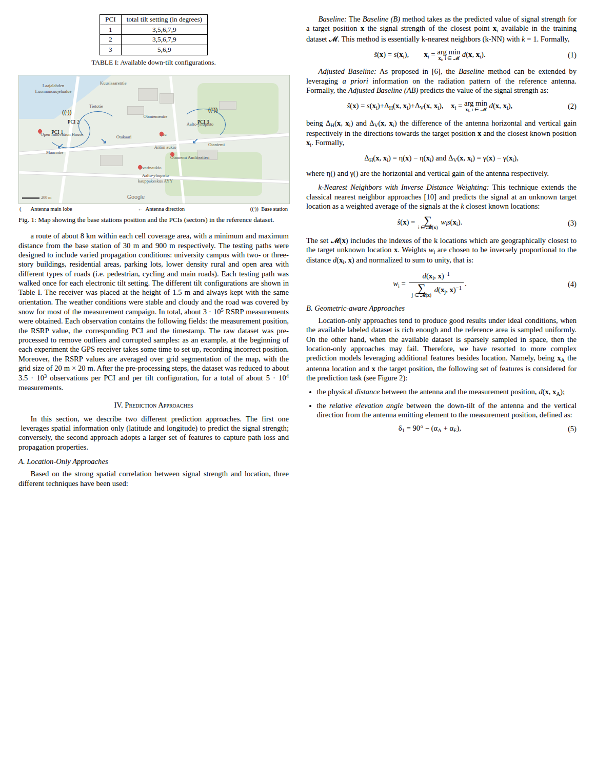| PCI | total tilt setting (in degrees) |
| --- | --- |
| 1 | 3,5,6,7,9 |
| 2 | 3,5,6,7,9 |
| 3 | 5,6,9 |
TABLE I: Available down-tilt configurations.
Laajalahden
Luonnonsuojelualue
Kuusisaarentie
Otaniementie
Aalto-yliopisto
Otaniemi
Otaniemi Amfiteatteri
Alvarinaukio
Aalto-yliopisto
kauppakeskus AYY
Open Innovation House
Maarintie
Tietotie
Otakaari
Puu
Anton aukio
((ᵗ))
((ᵗ))
PCI 2
PCI 1
PCI 3
↙
↘
↙
200 m
Google
( Antenna main lobe ← Antenna direction ((ᵗ)) Base station
Fig. 1: Map showing the base stations position and the PCIs (sectors) in the reference dataset.
a route of about 8 km within each cell coverage area, with a minimum and maximum distance from the base station of 30 m and 900 m respectively. The testing paths were designed to include varied propagation conditions: university campus with two- or three-story buildings, residential areas, parking lots, lower density rural and open area with different types of roads (i.e. pedestrian, cycling and main roads). Each testing path was walked once for each electronic tilt setting. The different tilt configurations are shown in Table I. The receiver was placed at the height of 1.5 m and always kept with the same orientation. The weather conditions were stable and cloudy and the road was covered by snow for most of the measurement campaign. In total, about 3 · 105 RSRP measurements were obtained. Each observation contains the following fields: the measurement position, the RSRP value, the corresponding PCI and the timestamp. The raw dataset was pre-processed to remove outliers and corrupted samples: as an example, at the beginning of each experiment the GPS receiver takes some time to set up, recording incorrect position. Moreover, the RSRP values are averaged over grid segmentation of the map, with the grid size of 20 m × 20 m. After the pre-processing steps, the dataset was reduced to about 3.5 · 103 observations per PCI and per tilt configuration, for a total of about 5 · 104 measurements.
IV. Prediction Approaches
In this section, we describe two different prediction approaches. The first one leverages spatial information only (latitude and longitude) to predict the signal strength; conversely, the second approach adopts a larger set of features to capture path loss and propagation properties.
A. Location-Only Approaches
Based on the strong spatial correlation between signal strength and location, three different techniques have been used:
Baseline: The Baseline (B) method takes as the predicted value of signal strength for a target position x the signal strength of the closest point xi available in the training dataset 𝓜. This method is essentially k-nearest neighbors (k-NN) with k = 1. Formally,
ŝ(x) = s(xi), xi = arg min xi, i ∈ 𝓜 d(x, xi).
(1)
Adjusted Baseline: As proposed in [6], the Baseline method can be extended by leveraging a priori information on the radiation pattern of the reference antenna. Formally, the Adjusted Baseline (AB) predicts the value of the signal strength as:
ŝ(x) = s(xi)+ΔH(x, xi)+ΔV(x, xi), xi = arg min xi, i ∈ 𝓜 d(x, xi),
(2)
being ΔH(x, xi) and ΔV(x, xi) the difference of the antenna horizontal and vertical gain respectively in the directions towards the target position x and the closest known position xi. Formally,
ΔH(x, xi) = η(x) − η(xi) and ΔV(x, xi) = γ(x) − γ(xi),
where η() and γ() are the horizontal and vertical gain of the antenna respectively.
k-Nearest Neighbors with Inverse Distance Weighting: This technique extends the classical nearest neighbor approaches [10] and predicts the signal at an unknown target location as a weighted average of the signals at the k closest known locations:
ŝ(x) = ∑i ∈ 𝓜(x) wis(xi).
(3)
The set 𝓜(x) includes the indexes of the k locations which are geographically closest to the target unknown location x. Weights wi are chosen to be inversely proportional to the distance d(xi, x) and normalized to sum to unity, that is:
wi = d(xi, x)−1 ∑j ∈ 𝓜(x) d(xj, x)−1 .
(4)
B. Geometric-aware Approaches
Location-only approaches tend to produce good results under ideal conditions, when the available labeled dataset is rich enough and the reference area is sampled uniformly. On the other hand, when the available dataset is sparsely sampled in space, then the location-only approaches may fail. Therefore, we have resorted to more complex prediction models leveraging additional features besides location. Namely, being xA the antenna location and x the target position, the following set of features is considered for the prediction task (see Figure 2):
the physical distance between the antenna and the measurement position, d(x, xA);
the relative elevation angle between the down-tilt of the antenna and the vertical direction from the antenna emitting element to the measurement position, defined as:
δ1 = 90° − (αA + αE),
(5)